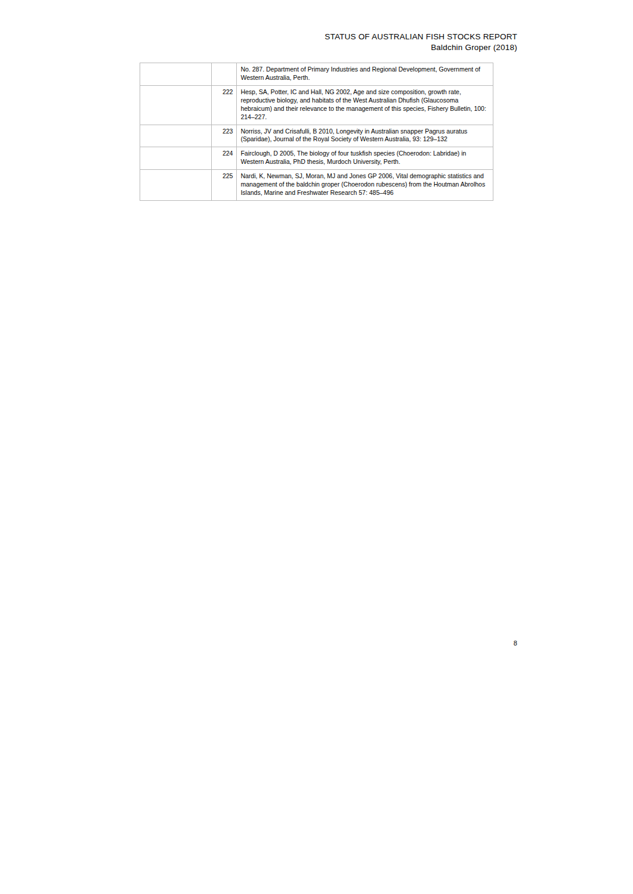STATUS OF AUSTRALIAN FISH STOCKS REPORT
Baldchin Groper (2018)
| | | No. 287. Department of Primary Industries and Regional Development, Government of Western Australia, Perth. |
| | 222 | Hesp, SA, Potter, IC and Hall, NG 2002, Age and size composition, growth rate, reproductive biology, and habitats of the West Australian Dhufish (Glaucosoma hebraicum) and their relevance to the management of this species, Fishery Bulletin, 100: 214–227. |
| | 223 | Norriss, JV and Crisafulli, B 2010, Longevity in Australian snapper Pagrus auratus (Sparidae), Journal of the Royal Society of Western Australia, 93: 129–132 |
| | 224 | Fairclough, D 2005, The biology of four tuskfish species (Choerodon: Labridae) in Western Australia, PhD thesis, Murdoch University, Perth. |
| | 225 | Nardi, K, Newman, SJ, Moran, MJ and Jones GP 2006, Vital demographic statistics and management of the baldchin groper (Choerodon rubescens) from the Houtman Abrolhos Islands, Marine and Freshwater Research 57: 485–496 |
8